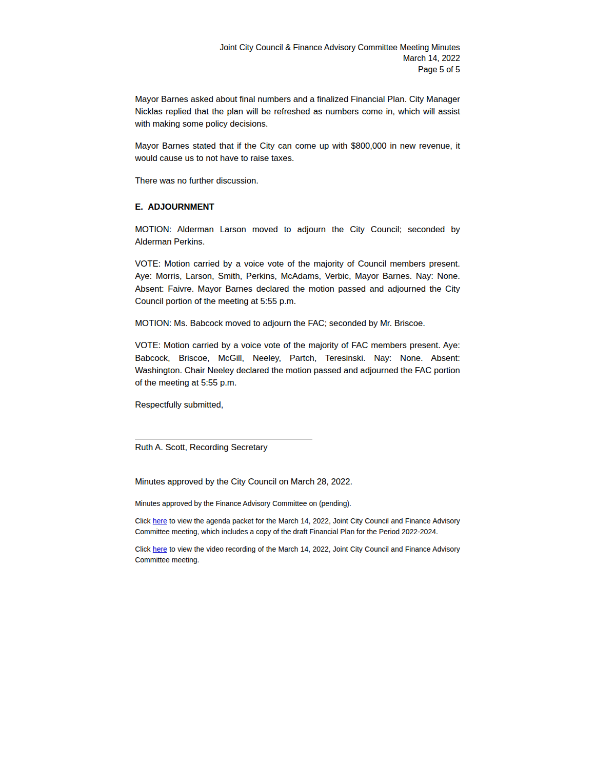Joint City Council & Finance Advisory Committee Meeting Minutes
March 14, 2022
Page 5 of 5
Mayor Barnes asked about final numbers and a finalized Financial Plan. City Manager Nicklas replied that the plan will be refreshed as numbers come in, which will assist with making some policy decisions.
Mayor Barnes stated that if the City can come up with $800,000 in new revenue, it would cause us to not have to raise taxes.
There was no further discussion.
E. ADJOURNMENT
MOTION: Alderman Larson moved to adjourn the City Council; seconded by Alderman Perkins.
VOTE: Motion carried by a voice vote of the majority of Council members present. Aye: Morris, Larson, Smith, Perkins, McAdams, Verbic, Mayor Barnes. Nay: None. Absent: Faivre. Mayor Barnes declared the motion passed and adjourned the City Council portion of the meeting at 5:55 p.m.
MOTION: Ms. Babcock moved to adjourn the FAC; seconded by Mr. Briscoe.
VOTE: Motion carried by a voice vote of the majority of FAC members present. Aye: Babcock, Briscoe, McGill, Neeley, Partch, Teresinski. Nay: None. Absent: Washington. Chair Neeley declared the motion passed and adjourned the FAC portion of the meeting at 5:55 p.m.
Respectfully submitted,
Ruth A. Scott, Recording Secretary
Minutes approved by the City Council on March 28, 2022.
Minutes approved by the Finance Advisory Committee on (pending).
Click here to view the agenda packet for the March 14, 2022, Joint City Council and Finance Advisory Committee meeting, which includes a copy of the draft Financial Plan for the Period 2022-2024.
Click here to view the video recording of the March 14, 2022, Joint City Council and Finance Advisory Committee meeting.